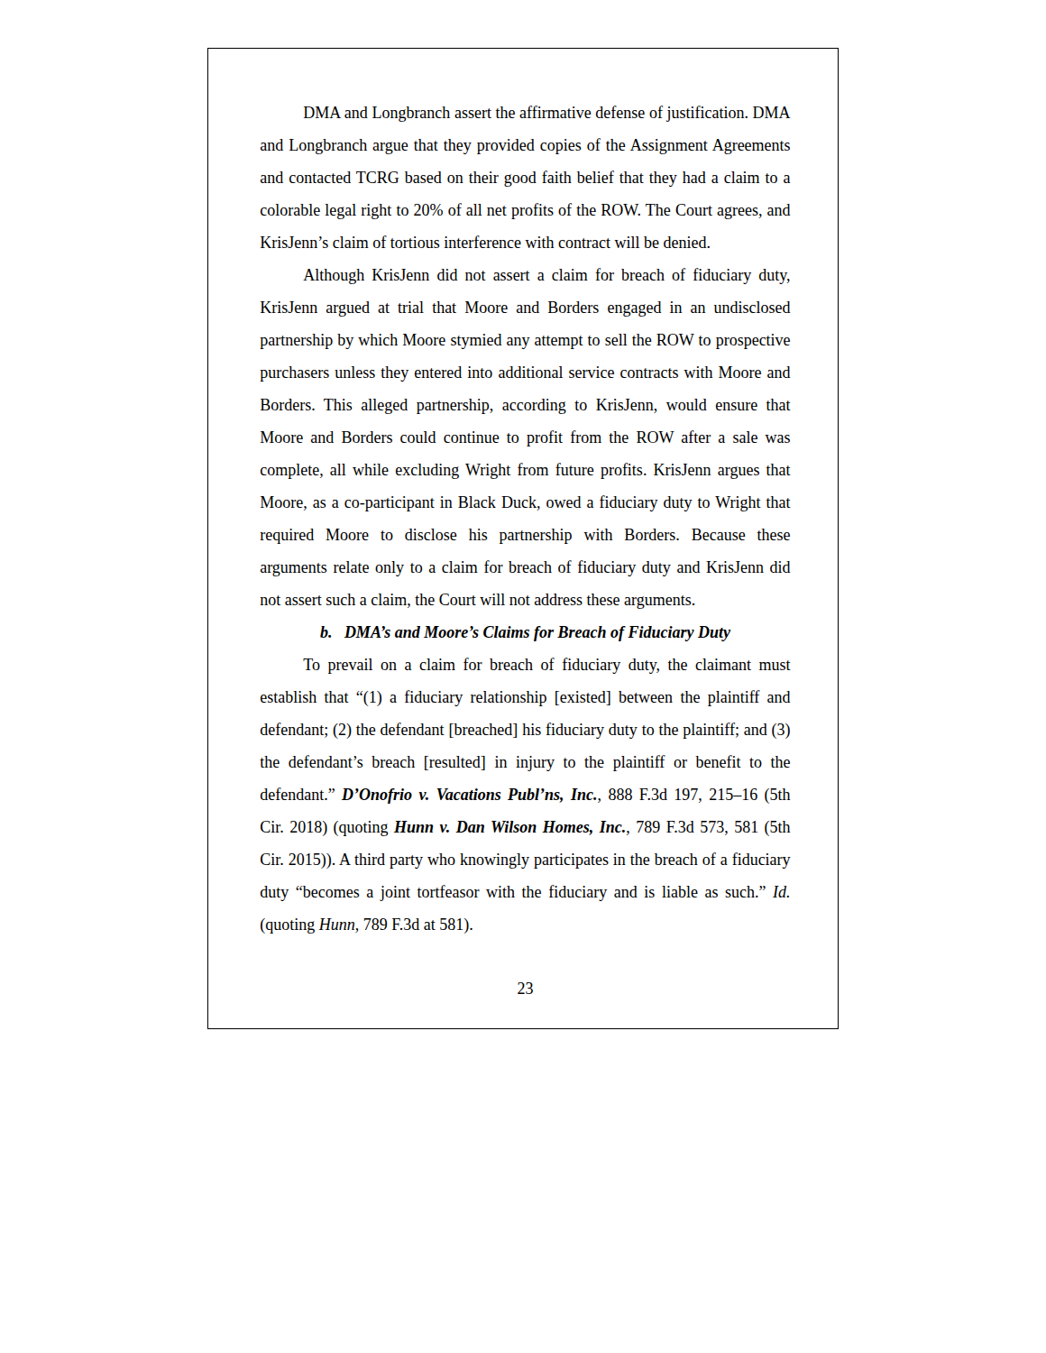DMA and Longbranch assert the affirmative defense of justification. DMA and Longbranch argue that they provided copies of the Assignment Agreements and contacted TCRG based on their good faith belief that they had a claim to a colorable legal right to 20% of all net profits of the ROW. The Court agrees, and KrisJenn’s claim of tortious interference with contract will be denied.
Although KrisJenn did not assert a claim for breach of fiduciary duty, KrisJenn argued at trial that Moore and Borders engaged in an undisclosed partnership by which Moore stymied any attempt to sell the ROW to prospective purchasers unless they entered into additional service contracts with Moore and Borders. This alleged partnership, according to KrisJenn, would ensure that Moore and Borders could continue to profit from the ROW after a sale was complete, all while excluding Wright from future profits. KrisJenn argues that Moore, as a co-participant in Black Duck, owed a fiduciary duty to Wright that required Moore to disclose his partnership with Borders. Because these arguments relate only to a claim for breach of fiduciary duty and KrisJenn did not assert such a claim, the Court will not address these arguments.
b. DMA’s and Moore’s Claims for Breach of Fiduciary Duty
To prevail on a claim for breach of fiduciary duty, the claimant must establish that “(1) a fiduciary relationship [existed] between the plaintiff and defendant; (2) the defendant [breached] his fiduciary duty to the plaintiff; and (3) the defendant’s breach [resulted] in injury to the plaintiff or benefit to the defendant.” D’Onofrio v. Vacations Publ’ns, Inc., 888 F.3d 197, 215–16 (5th Cir. 2018) (quoting Hunn v. Dan Wilson Homes, Inc., 789 F.3d 573, 581 (5th Cir. 2015)). A third party who knowingly participates in the breach of a fiduciary duty “becomes a joint tortfeasor with the fiduciary and is liable as such.” Id. (quoting Hunn, 789 F.3d at 581).
23